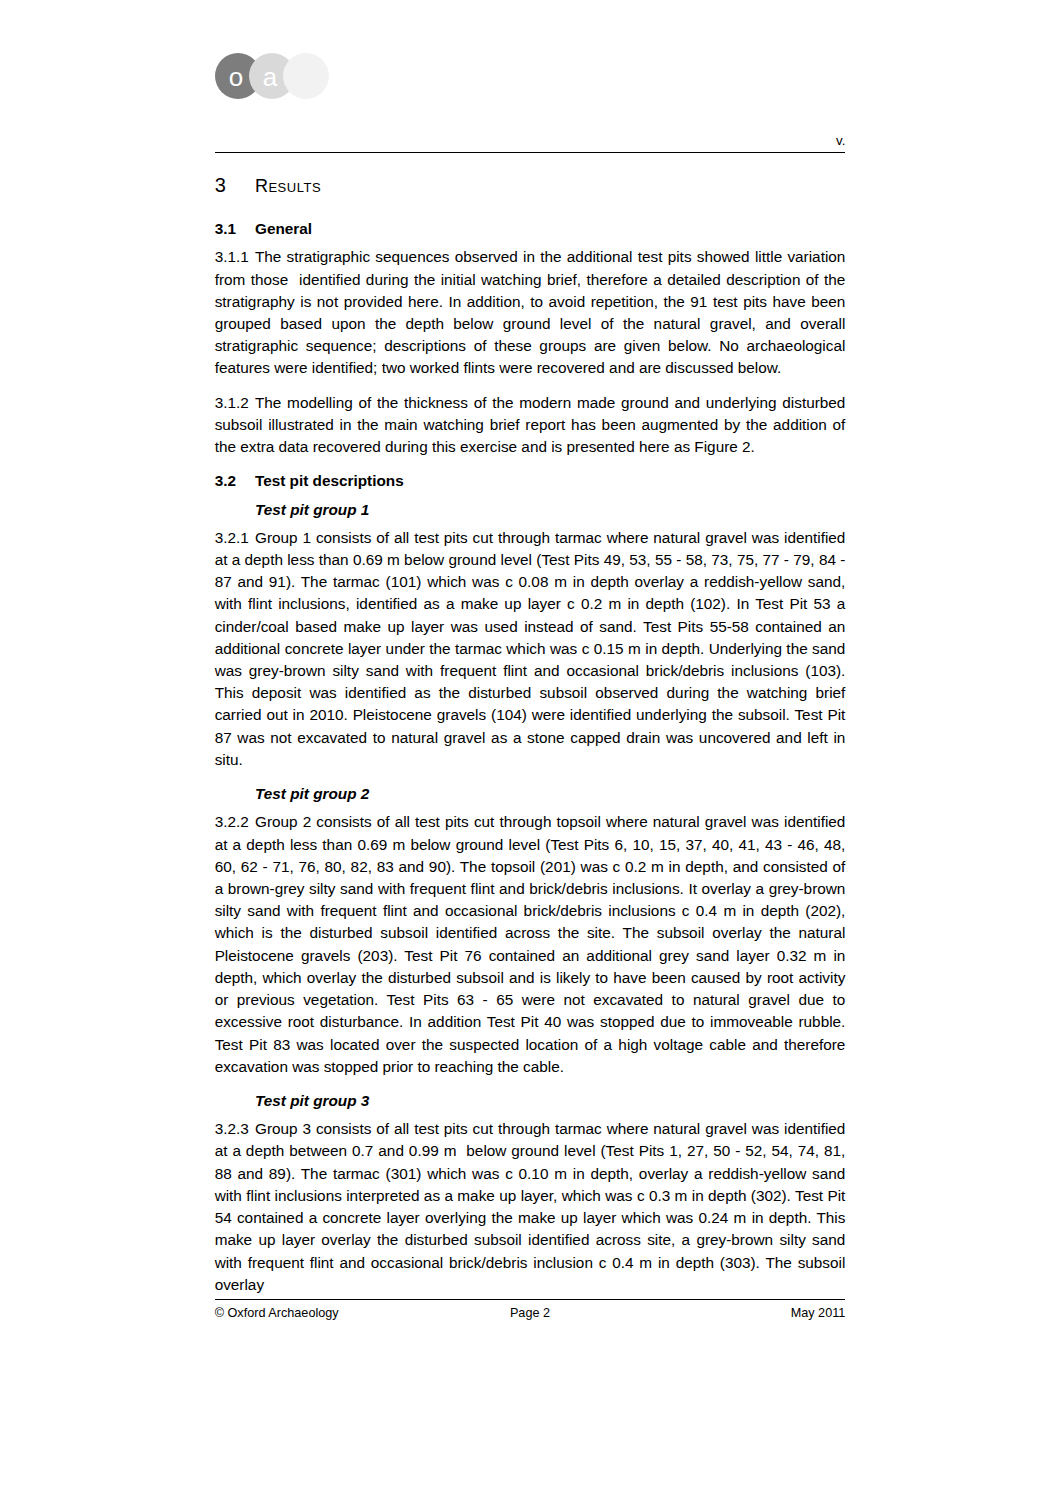o
a
v.
3 Results
3.1 General
3.1.1 The stratigraphic sequences observed in the additional test pits showed little variation from those identified during the initial watching brief, therefore a detailed description of the stratigraphy is not provided here. In addition, to avoid repetition, the 91 test pits have been grouped based upon the depth below ground level of the natural gravel, and overall stratigraphic sequence; descriptions of these groups are given below. No archaeological features were identified; two worked flints were recovered and are discussed below.
3.1.2 The modelling of the thickness of the modern made ground and underlying disturbed subsoil illustrated in the main watching brief report has been augmented by the addition of the extra data recovered during this exercise and is presented here as Figure 2.
3.2 Test pit descriptions
Test pit group 1
3.2.1 Group 1 consists of all test pits cut through tarmac where natural gravel was identified at a depth less than 0.69 m below ground level (Test Pits 49, 53, 55 - 58, 73, 75, 77 - 79, 84 - 87 and 91). The tarmac (101) which was c 0.08 m in depth overlay a reddish-yellow sand, with flint inclusions, identified as a make up layer c 0.2 m in depth (102). In Test Pit 53 a cinder/coal based make up layer was used instead of sand. Test Pits 55-58 contained an additional concrete layer under the tarmac which was c 0.15 m in depth. Underlying the sand was grey-brown silty sand with frequent flint and occasional brick/debris inclusions (103). This deposit was identified as the disturbed subsoil observed during the watching brief carried out in 2010. Pleistocene gravels (104) were identified underlying the subsoil. Test Pit 87 was not excavated to natural gravel as a stone capped drain was uncovered and left in situ.
Test pit group 2
3.2.2 Group 2 consists of all test pits cut through topsoil where natural gravel was identified at a depth less than 0.69 m below ground level (Test Pits 6, 10, 15, 37, 40, 41, 43 - 46, 48, 60, 62 - 71, 76, 80, 82, 83 and 90). The topsoil (201) was c 0.2 m in depth, and consisted of a brown-grey silty sand with frequent flint and brick/debris inclusions. It overlay a grey-brown silty sand with frequent flint and occasional brick/debris inclusions c 0.4 m in depth (202), which is the disturbed subsoil identified across the site. The subsoil overlay the natural Pleistocene gravels (203). Test Pit 76 contained an additional grey sand layer 0.32 m in depth, which overlay the disturbed subsoil and is likely to have been caused by root activity or previous vegetation. Test Pits 63 - 65 were not excavated to natural gravel due to excessive root disturbance. In addition Test Pit 40 was stopped due to immoveable rubble. Test Pit 83 was located over the suspected location of a high voltage cable and therefore excavation was stopped prior to reaching the cable.
Test pit group 3
3.2.3 Group 3 consists of all test pits cut through tarmac where natural gravel was identified at a depth between 0.7 and 0.99 m below ground level (Test Pits 1, 27, 50 - 52, 54, 74, 81, 88 and 89). The tarmac (301) which was c 0.10 m in depth, overlay a reddish-yellow sand with flint inclusions interpreted as a make up layer, which was c 0.3 m in depth (302). Test Pit 54 contained a concrete layer overlying the make up layer which was 0.24 m in depth. This make up layer overlay the disturbed subsoil identified across site, a grey-brown silty sand with frequent flint and occasional brick/debris inclusion c 0.4 m in depth (303). The subsoil overlay
© Oxford Archaeology
Page 2
May 2011